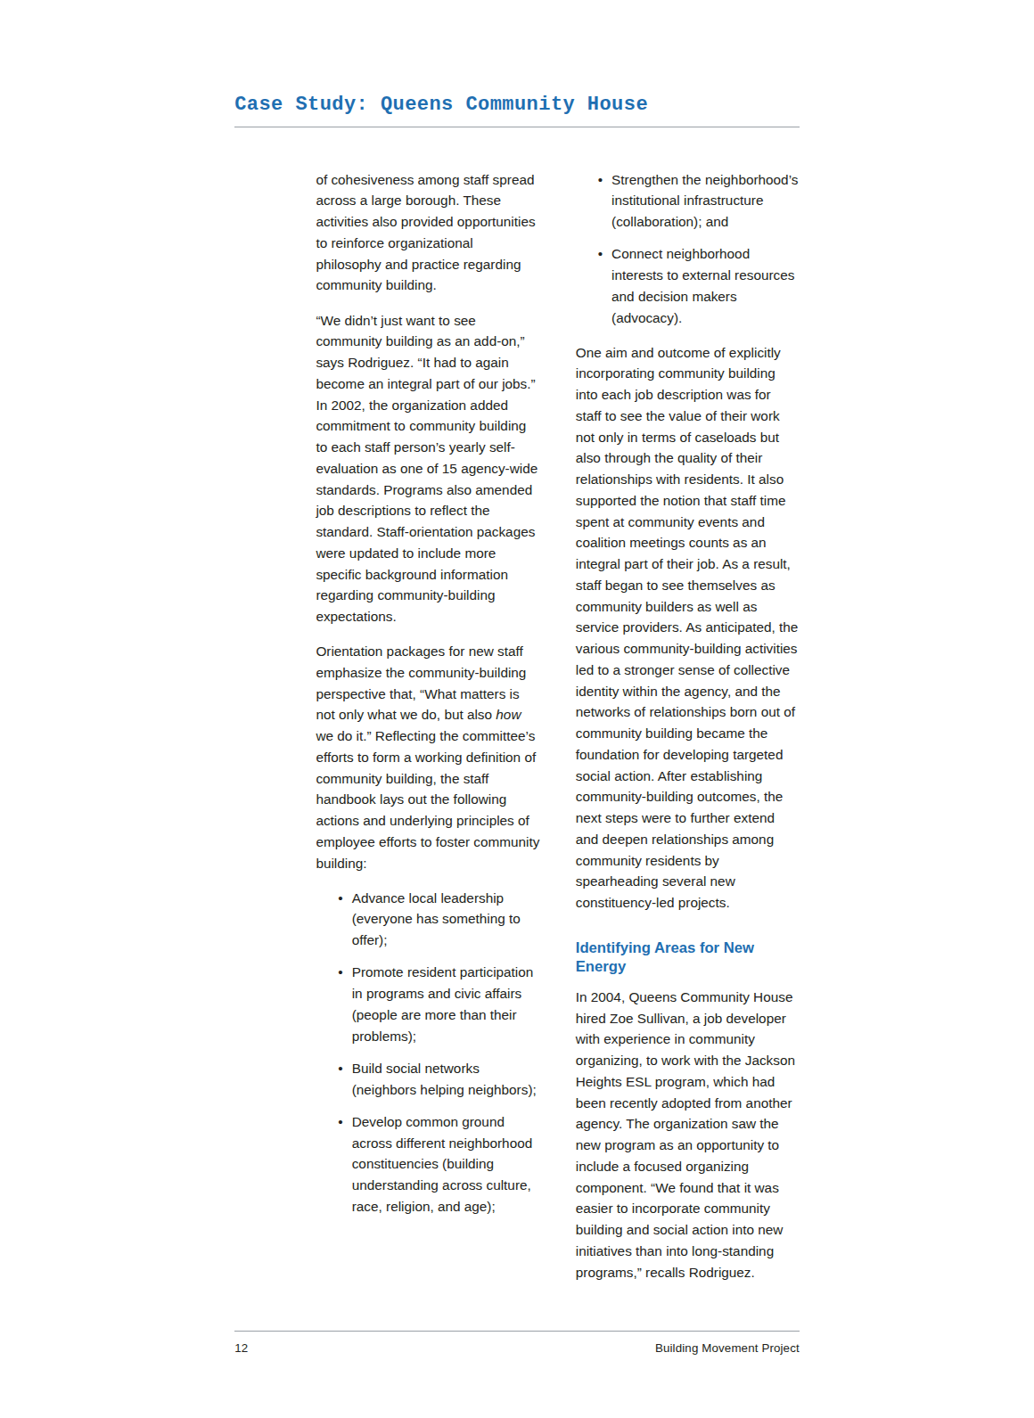Case Study: Queens Community House
of cohesiveness among staff spread across a large borough. These activities also provided opportunities to reinforce organizational philosophy and practice regarding community building.
“We didn’t just want to see community building as an add-on,” says Rodriguez. “It had to again become an integral part of our jobs.” In 2002, the organization added commitment to community building to each staff person’s yearly self-evaluation as one of 15 agency-wide standards. Programs also amended job descriptions to reflect the standard. Staff-orientation packages were updated to include more specific background information regarding community-building expectations.
Orientation packages for new staff emphasize the community-building perspective that, “What matters is not only what we do, but also how we do it.” Reflecting the committee’s efforts to form a working definition of community building, the staff handbook lays out the following actions and underlying principles of employee efforts to foster community building:
Advance local leadership (everyone has something to offer);
Promote resident participation in programs and civic affairs (people are more than their problems);
Build social networks (neighbors helping neighbors);
Develop common ground across different neighborhood constituencies (building understanding across culture, race, religion, and age);
Strengthen the neighborhood’s institutional infrastructure (collaboration); and
Connect neighborhood interests to external resources and decision makers (advocacy).
One aim and outcome of explicitly incorporating community building into each job description was for staff to see the value of their work not only in terms of caseloads but also through the quality of their relationships with residents. It also supported the notion that staff time spent at community events and coalition meetings counts as an integral part of their job. As a result, staff began to see themselves as community builders as well as service providers. As anticipated, the various community-building activities led to a stronger sense of collective identity within the agency, and the networks of relationships born out of community building became the foundation for developing targeted social action. After establishing community-building outcomes, the next steps were to further extend and deepen relationships among community residents by spearheading several new constituency-led projects.
Identifying Areas for New Energy
In 2004, Queens Community House hired Zoe Sullivan, a job developer with experience in community organizing, to work with the Jackson Heights ESL program, which had been recently adopted from another agency. The organization saw the new program as an opportunity to include a focused organizing component. “We found that it was easier to incorporate community building and social action into new initiatives than into long-standing programs,” recalls Rodriguez.
12
Building Movement Project